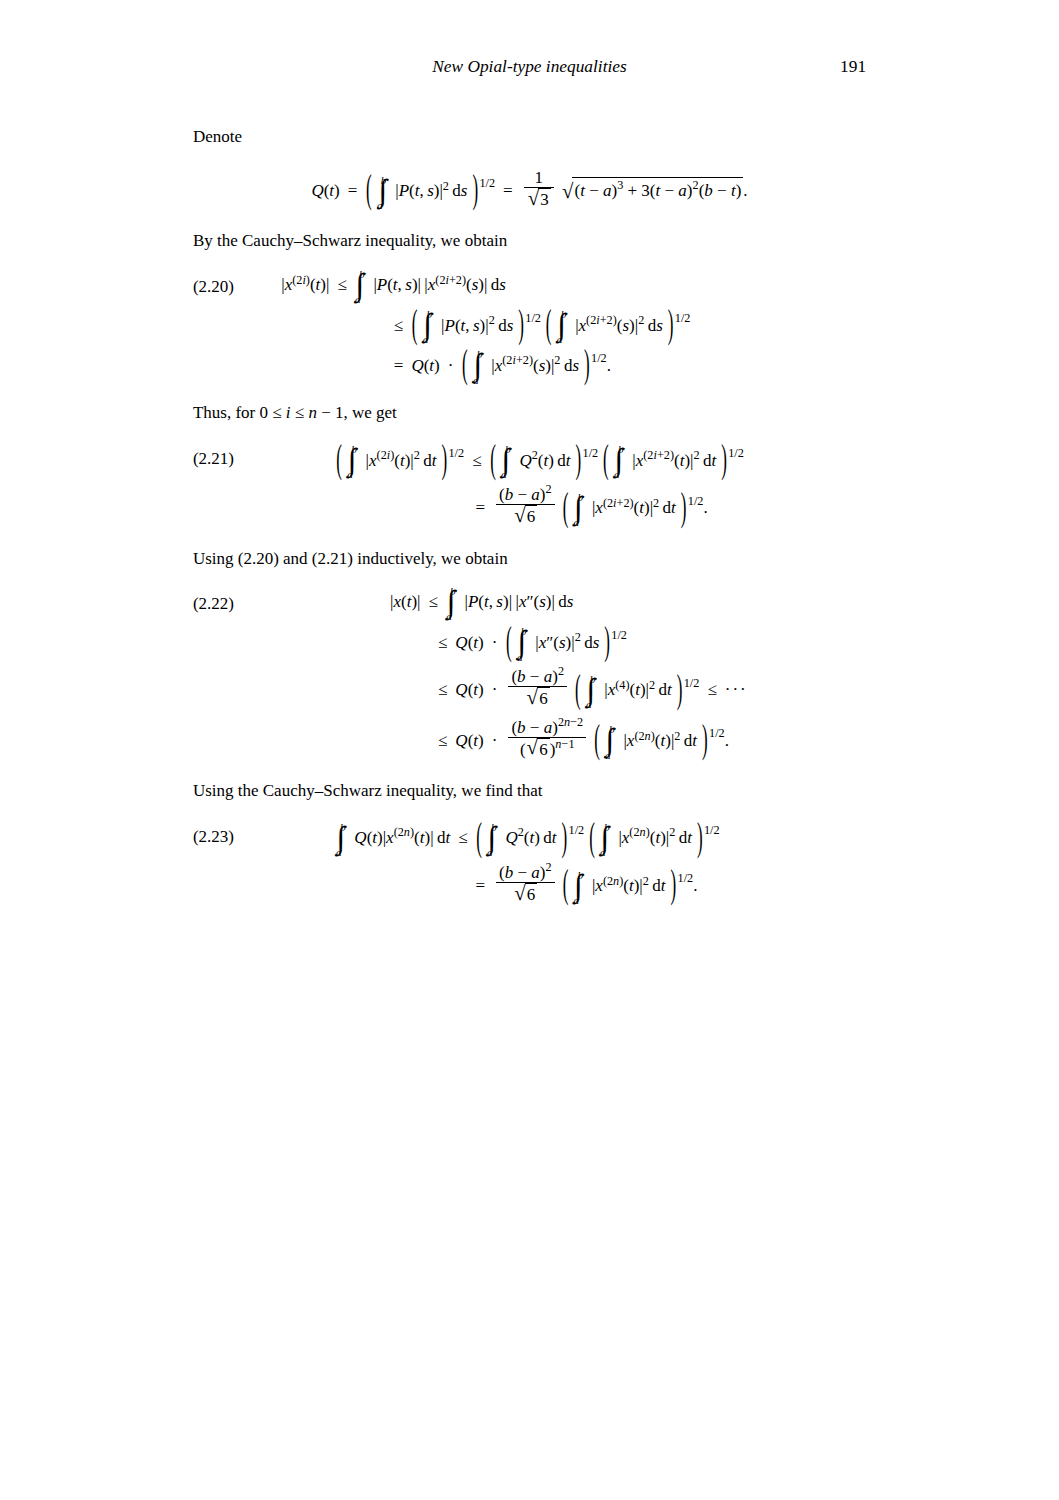New Opial-type inequalities 191
Denote
Q(t) = ( a∫b |P(t, s)|2 ds ) 1/2 = 13 (t − a)3 + 3(t − a)2(b − t).
By the Cauchy–Schwarz inequality, we obtain
(2.20)
|x(2i)(t)| ≤ a∫b |P(t, s)| |x(2i+2)(s)| ds ≤ ( a∫b |P(t, s)|2 ds ) 1/2 ( a∫b |x(2i+2)(s)|2 ds ) 1/2 = Q(t) · ( a∫b |x(2i+2)(s)|2 ds ) 1/2.
Thus, for 0 ≤ i ≤ n − 1, we get
(2.21)
( a∫b |x(2i)(t)|2 dt ) 1/2 ≤ ( a∫b Q2(t) dt ) 1/2 ( a∫b |x(2i+2)(t)|2 dt ) 1/2 = (b − a)26 ( a∫b |x(2i+2)(t)|2 dt ) 1/2.
Using (2.20) and (2.21) inductively, we obtain
(2.22)
|x(t)| ≤ a∫b |P(t, s)| |x″(s)| ds ≤ Q(t) · ( a∫b |x″(s)|2 ds ) 1/2 ≤ Q(t) · (b − a)26 ( a∫b |x(4)(t)|2 dt ) 1/2 ≤ ··· ≤ Q(t) · (b − a)2n−2(6)n−1 ( a∫b |x(2n)(t)|2 dt ) 1/2.
Using the Cauchy–Schwarz inequality, we find that
(2.23)
a∫b Q(t)|x(2n)(t)| dt ≤ ( a∫b Q2(t) dt ) 1/2 ( a∫b |x(2n)(t)|2 dt ) 1/2 = (b − a)26 ( a∫b |x(2n)(t)|2 dt ) 1/2.